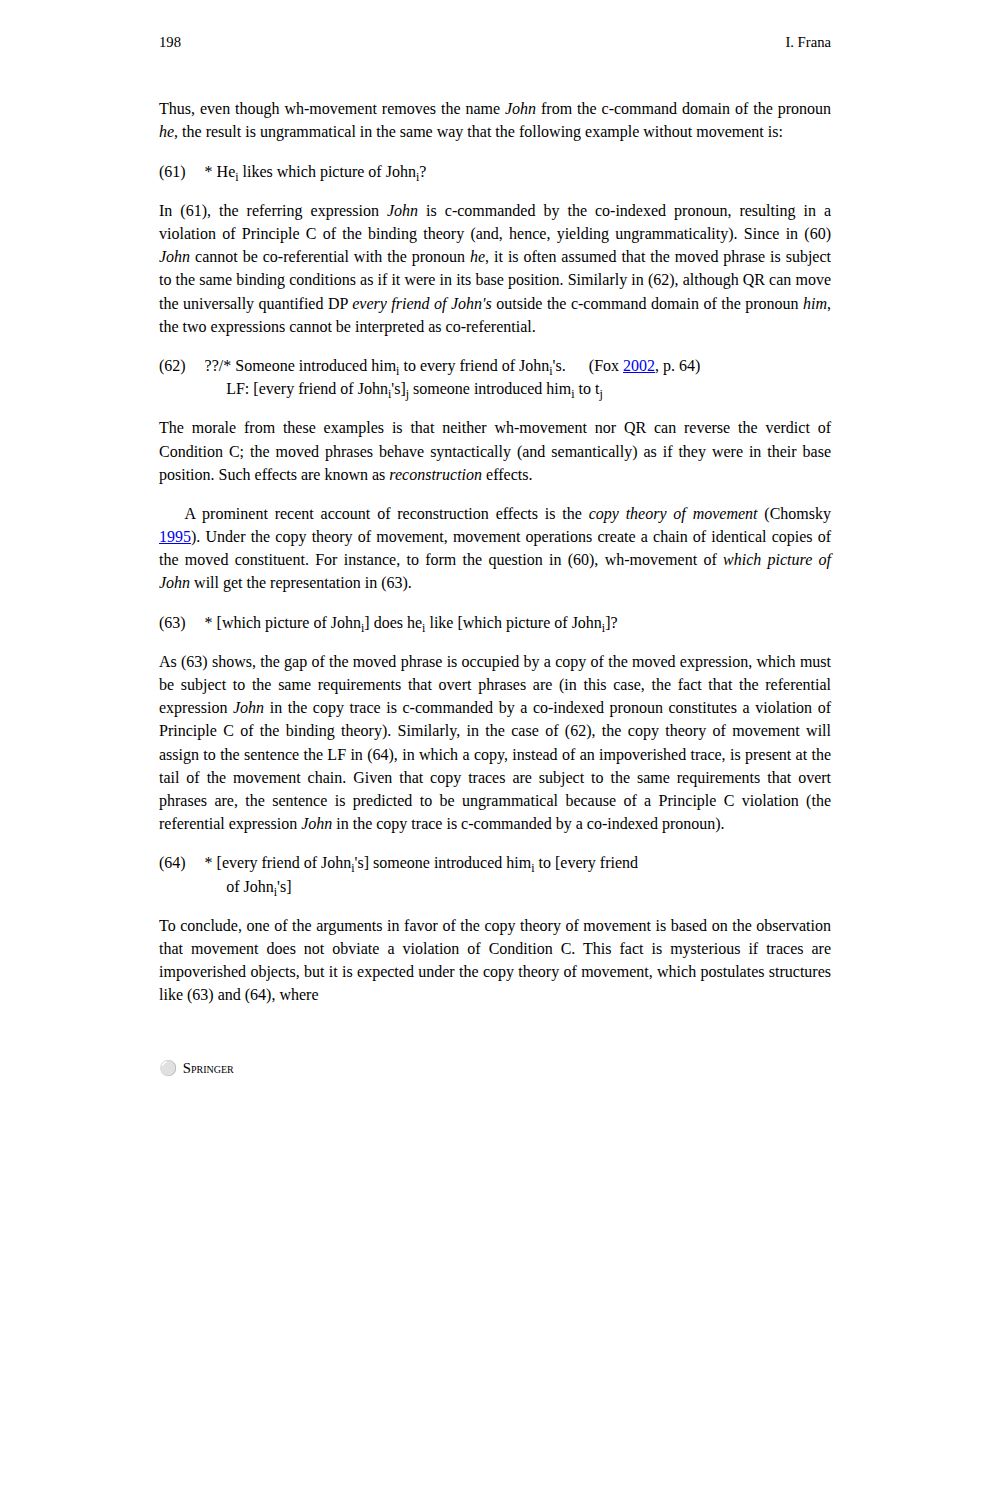198 I. Frana
Thus, even though wh-movement removes the name John from the c-command domain of the pronoun he, the result is ungrammatical in the same way that the following example without movement is:
(61) * Hei likes which picture of Johni?
In (61), the referring expression John is c-commanded by the co-indexed pronoun, resulting in a violation of Principle C of the binding theory (and, hence, yielding ungrammaticality). Since in (60) John cannot be co-referential with the pronoun he, it is often assumed that the moved phrase is subject to the same binding conditions as if it were in its base position. Similarly in (62), although QR can move the universally quantified DP every friend of John's outside the c-command domain of the pronoun him, the two expressions cannot be interpreted as co-referential.
(62) ??/* Someone introduced himi to every friend of Johni's. (Fox 2002, p. 64) LF: [every friend of Johni's]j someone introduced himi to tj
The morale from these examples is that neither wh-movement nor QR can reverse the verdict of Condition C; the moved phrases behave syntactically (and semantically) as if they were in their base position. Such effects are known as reconstruction effects.
A prominent recent account of reconstruction effects is the copy theory of movement (Chomsky 1995). Under the copy theory of movement, movement operations create a chain of identical copies of the moved constituent. For instance, to form the question in (60), wh-movement of which picture of John will get the representation in (63).
(63) * [which picture of Johni] does hei like [which picture of Johni]?
As (63) shows, the gap of the moved phrase is occupied by a copy of the moved expression, which must be subject to the same requirements that overt phrases are (in this case, the fact that the referential expression John in the copy trace is c-commanded by a co-indexed pronoun constitutes a violation of Principle C of the binding theory). Similarly, in the case of (62), the copy theory of movement will assign to the sentence the LF in (64), in which a copy, instead of an impoverished trace, is present at the tail of the movement chain. Given that copy traces are subject to the same requirements that overt phrases are, the sentence is predicted to be ungrammatical because of a Principle C violation (the referential expression John in the copy trace is c-commanded by a co-indexed pronoun).
(64) * [every friend of Johni's] someone introduced himi to [every friendof Johni's]
To conclude, one of the arguments in favor of the copy theory of movement is based on the observation that movement does not obviate a violation of Condition C. This fact is mysterious if traces are impoverished objects, but it is expected under the copy theory of movement, which postulates structures like (63) and (64), where
⚪ Springer